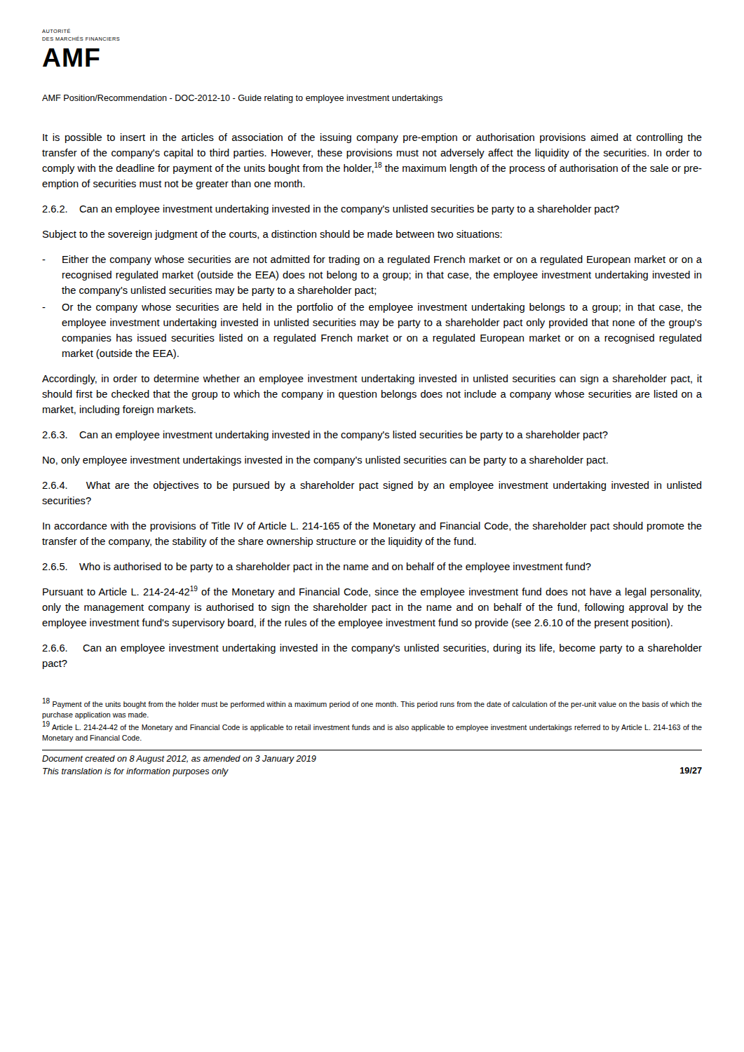AUTORITÉ
DES MARCHÉS FINANCIERS
AMF
AMF Position/Recommendation - DOC-2012-10 - Guide relating to employee investment undertakings
It is possible to insert in the articles of association of the issuing company pre-emption or authorisation provisions aimed at controlling the transfer of the company's capital to third parties. However, these provisions must not adversely affect the liquidity of the securities. In order to comply with the deadline for payment of the units bought from the holder,18 the maximum length of the process of authorisation of the sale or pre-emption of securities must not be greater than one month.
2.6.2. Can an employee investment undertaking invested in the company's unlisted securities be party to a shareholder pact?
Subject to the sovereign judgment of the courts, a distinction should be made between two situations:
Either the company whose securities are not admitted for trading on a regulated French market or on a regulated European market or on a recognised regulated market (outside the EEA) does not belong to a group; in that case, the employee investment undertaking invested in the company's unlisted securities may be party to a shareholder pact;
Or the company whose securities are held in the portfolio of the employee investment undertaking belongs to a group; in that case, the employee investment undertaking invested in unlisted securities may be party to a shareholder pact only provided that none of the group's companies has issued securities listed on a regulated French market or on a regulated European market or on a recognised regulated market (outside the EEA).
Accordingly, in order to determine whether an employee investment undertaking invested in unlisted securities can sign a shareholder pact, it should first be checked that the group to which the company in question belongs does not include a company whose securities are listed on a market, including foreign markets.
2.6.3. Can an employee investment undertaking invested in the company's listed securities be party to a shareholder pact?
No, only employee investment undertakings invested in the company's unlisted securities can be party to a shareholder pact.
2.6.4. What are the objectives to be pursued by a shareholder pact signed by an employee investment undertaking invested in unlisted securities?
In accordance with the provisions of Title IV of Article L. 214-165 of the Monetary and Financial Code, the shareholder pact should promote the transfer of the company, the stability of the share ownership structure or the liquidity of the fund.
2.6.5. Who is authorised to be party to a shareholder pact in the name and on behalf of the employee investment fund?
Pursuant to Article L. 214-24-4219 of the Monetary and Financial Code, since the employee investment fund does not have a legal personality, only the management company is authorised to sign the shareholder pact in the name and on behalf of the fund, following approval by the employee investment fund's supervisory board, if the rules of the employee investment fund so provide (see 2.6.10 of the present position).
2.6.6. Can an employee investment undertaking invested in the company's unlisted securities, during its life, become party to a shareholder pact?
18 Payment of the units bought from the holder must be performed within a maximum period of one month. This period runs from the date of calculation of the per-unit value on the basis of which the purchase application was made.
19 Article L. 214-24-42 of the Monetary and Financial Code is applicable to retail investment funds and is also applicable to employee investment undertakings referred to by Article L. 214-163 of the Monetary and Financial Code.
Document created on 8 August 2012, as amended on 3 January 2019
This translation is for information purposes only
19/27